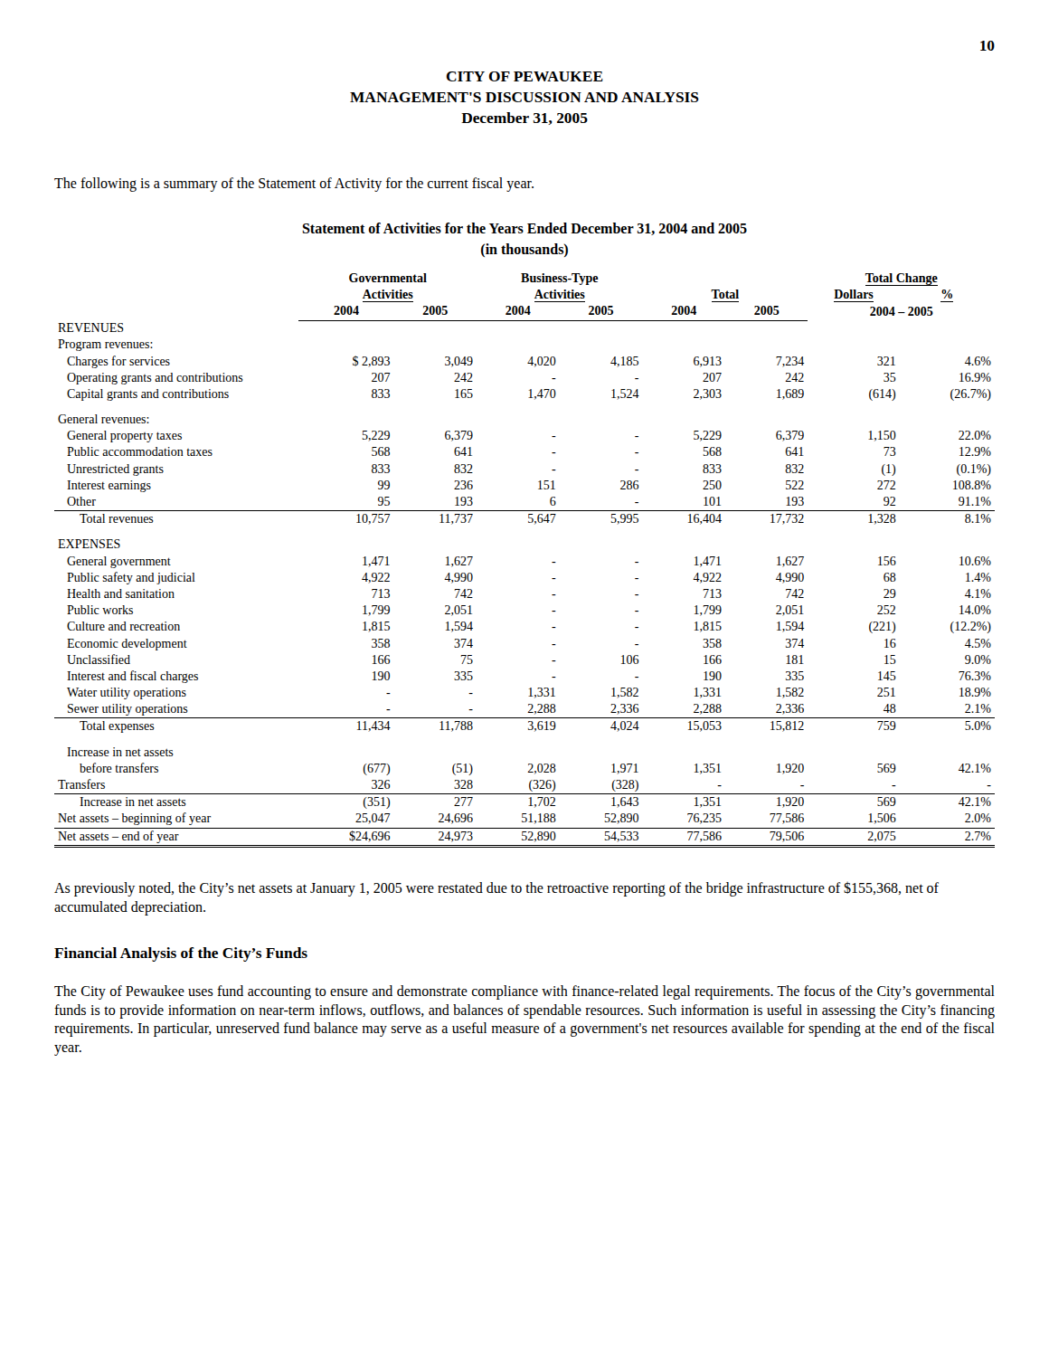10
CITY OF PEWAUKEE
MANAGEMENT'S DISCUSSION AND ANALYSIS
December 31, 2005
The following is a summary of the Statement of Activity for the current fiscal year.
Statement of Activities for the Years Ended December 31, 2004 and 2005
(in thousands)
| | Governmental | Business-Type | | Total Change |
| | Activities | Activities | Total | Dollars | % |
| | 2004 | 2005 | 2004 | 2005 | 2004 | 2005 | 2004 – 2005 |
| REVENUES | |
| Program revenues: | |
| Charges for services | $ 2,893 | 3,049 | 4,020 | 4,185 | 6,913 | 7,234 | 321 | 4.6% |
| Operating grants and contributions | 207 | 242 | - | - | 207 | 242 | 35 | 16.9% |
| Capital grants and contributions | 833 | 165 | 1,470 | 1,524 | 2,303 | 1,689 | (614) | (26.7%) |
| General revenues: | |
| General property taxes | 5,229 | 6,379 | - | - | 5,229 | 6,379 | 1,150 | 22.0% |
| Public accommodation taxes | 568 | 641 | - | - | 568 | 641 | 73 | 12.9% |
| Unrestricted grants | 833 | 832 | - | - | 833 | 832 | (1) | (0.1%) |
| Interest earnings | 99 | 236 | 151 | 286 | 250 | 522 | 272 | 108.8% |
| Other | 95 | 193 | 6 | - | 101 | 193 | 92 | 91.1% |
| Total revenues | 10,757 | 11,737 | 5,647 | 5,995 | 16,404 | 17,732 | 1,328 | 8.1% |
| EXPENSES | |
| General government | 1,471 | 1,627 | - | - | 1,471 | 1,627 | 156 | 10.6% |
| Public safety and judicial | 4,922 | 4,990 | - | - | 4,922 | 4,990 | 68 | 1.4% |
| Health and sanitation | 713 | 742 | - | - | 713 | 742 | 29 | 4.1% |
| Public works | 1,799 | 2,051 | - | - | 1,799 | 2,051 | 252 | 14.0% |
| Culture and recreation | 1,815 | 1,594 | - | - | 1,815 | 1,594 | (221) | (12.2%) |
| Economic development | 358 | 374 | - | - | 358 | 374 | 16 | 4.5% |
| Unclassified | 166 | 75 | - | 106 | 166 | 181 | 15 | 9.0% |
| Interest and fiscal charges | 190 | 335 | - | - | 190 | 335 | 145 | 76.3% |
| Water utility operations | - | - | 1,331 | 1,582 | 1,331 | 1,582 | 251 | 18.9% |
| Sewer utility operations | - | - | 2,288 | 2,336 | 2,288 | 2,336 | 48 | 2.1% |
| Total expenses | 11,434 | 11,788 | 3,619 | 4,024 | 15,053 | 15,812 | 759 | 5.0% |
| Increase in net assets | |
| before transfers | (677) | (51) | 2,028 | 1,971 | 1,351 | 1,920 | 569 | 42.1% |
| Transfers | 326 | 328 | (326) | (328) | - | - | - | - |
| Increase in net assets | (351) | 277 | 1,702 | 1,643 | 1,351 | 1,920 | 569 | 42.1% |
| Net assets – beginning of year | 25,047 | 24,696 | 51,188 | 52,890 | 76,235 | 77,586 | 1,506 | 2.0% |
| Net assets – end of year | $24,696 | 24,973 | 52,890 | 54,533 | 77,586 | 79,506 | 2,075 | 2.7% |
As previously noted, the City’s net assets at January 1, 2005 were restated due to the retroactive reporting of the bridge infrastructure of $155,368, net of accumulated depreciation.
Financial Analysis of the City’s Funds
The City of Pewaukee uses fund accounting to ensure and demonstrate compliance with finance-related legal requirements. The focus of the City’s governmental funds is to provide information on near-term inflows, outflows, and balances of spendable resources. Such information is useful in assessing the City’s financing requirements. In particular, unreserved fund balance may serve as a useful measure of a government's net resources available for spending at the end of the fiscal year.